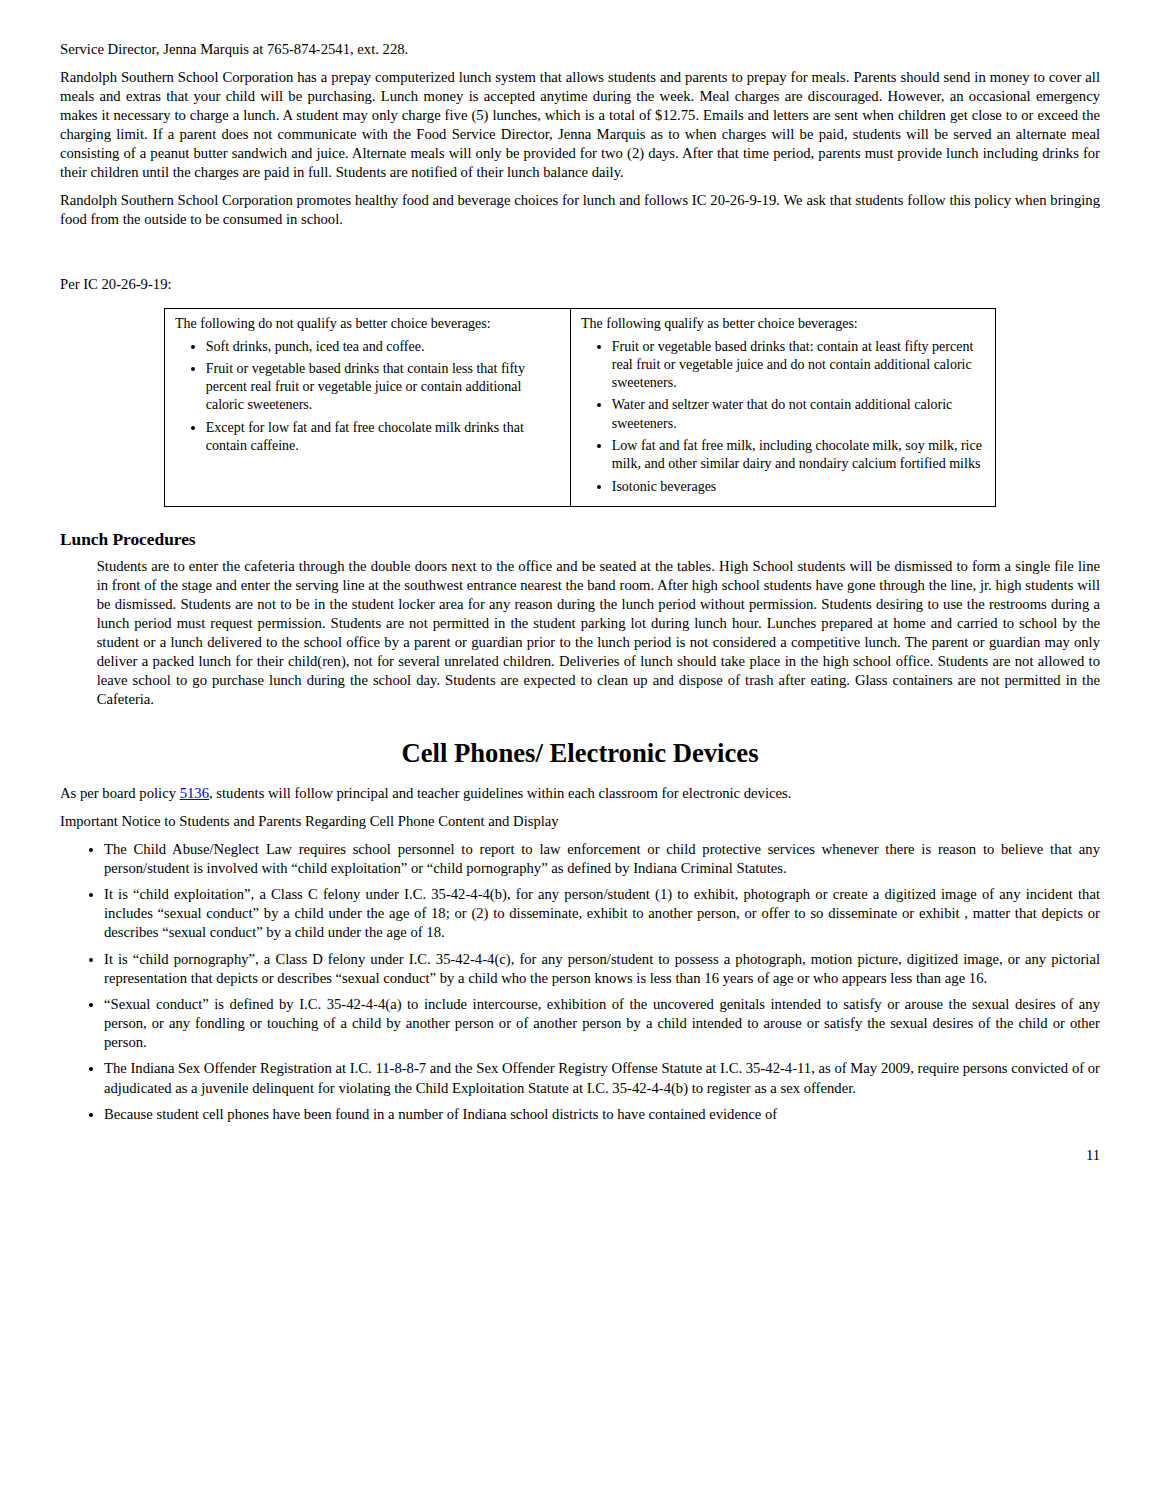Service Director, Jenna Marquis at 765-874-2541, ext. 228.
Randolph Southern School Corporation has a prepay computerized lunch system that allows students and parents to prepay for meals. Parents should send in money to cover all meals and extras that your child will be purchasing. Lunch money is accepted anytime during the week. Meal charges are discouraged. However, an occasional emergency makes it necessary to charge a lunch. A student may only charge five (5) lunches, which is a total of $12.75. Emails and letters are sent when children get close to or exceed the charging limit. If a parent does not communicate with the Food Service Director, Jenna Marquis as to when charges will be paid, students will be served an alternate meal consisting of a peanut butter sandwich and juice. Alternate meals will only be provided for two (2) days. After that time period, parents must provide lunch including drinks for their children until the charges are paid in full. Students are notified of their lunch balance daily.
Randolph Southern School Corporation promotes healthy food and beverage choices for lunch and follows IC 20-26-9-19. We ask that students follow this policy when bringing food from the outside to be consumed in school.
Per IC 20-26-9-19:
| The following do not qualify as better choice beverages: Soft drinks, punch, iced tea and coffee. Fruit or vegetable based drinks that contain less that fifty percent real fruit or vegetable juice or contain additional caloric sweeteners. Except for low fat and fat free chocolate milk drinks that contain caffeine. | The following qualify as better choice beverages: Fruit or vegetable based drinks that: contain at least fifty percent real fruit or vegetable juice and do not contain additional caloric sweeteners. Water and seltzer water that do not contain additional caloric sweeteners. Low fat and fat free milk, including chocolate milk, soy milk, rice milk, and other similar dairy and nondairy calcium fortified milks Isotonic beverages |
Lunch Procedures
Students are to enter the cafeteria through the double doors next to the office and be seated at the tables. High School students will be dismissed to form a single file line in front of the stage and enter the serving line at the southwest entrance nearest the band room. After high school students have gone through the line, jr. high students will be dismissed. Students are not to be in the student locker area for any reason during the lunch period without permission. Students desiring to use the restrooms during a lunch period must request permission. Students are not permitted in the student parking lot during lunch hour. Lunches prepared at home and carried to school by the student or a lunch delivered to the school office by a parent or guardian prior to the lunch period is not considered a competitive lunch. The parent or guardian may only deliver a packed lunch for their child(ren), not for several unrelated children. Deliveries of lunch should take place in the high school office. Students are not allowed to leave school to go purchase lunch during the school day. Students are expected to clean up and dispose of trash after eating. Glass containers are not permitted in the Cafeteria.
Cell Phones/ Electronic Devices
As per board policy 5136, students will follow principal and teacher guidelines within each classroom for electronic devices.
Important Notice to Students and Parents Regarding Cell Phone Content and Display
The Child Abuse/Neglect Law requires school personnel to report to law enforcement or child protective services whenever there is reason to believe that any person/student is involved with “child exploitation” or “child pornography” as defined by Indiana Criminal Statutes.
It is “child exploitation”, a Class C felony under I.C. 35-42-4-4(b), for any person/student (1) to exhibit, photograph or create a digitized image of any incident that includes “sexual conduct” by a child under the age of 18; or (2) to disseminate, exhibit to another person, or offer to so disseminate or exhibit , matter that depicts or describes “sexual conduct” by a child under the age of 18.
It is “child pornography”, a Class D felony under I.C. 35-42-4-4(c), for any person/student to possess a photograph, motion picture, digitized image, or any pictorial representation that depicts or describes “sexual conduct” by a child who the person knows is less than 16 years of age or who appears less than age 16.
“Sexual conduct” is defined by I.C. 35-42-4-4(a) to include intercourse, exhibition of the uncovered genitals intended to satisfy or arouse the sexual desires of any person, or any fondling or touching of a child by another person or of another person by a child intended to arouse or satisfy the sexual desires of the child or other person.
The Indiana Sex Offender Registration at I.C. 11-8-8-7 and the Sex Offender Registry Offense Statute at I.C. 35-42-4-11, as of May 2009, require persons convicted of or adjudicated as a juvenile delinquent for violating the Child Exploitation Statute at I.C. 35-42-4-4(b) to register as a sex offender.
Because student cell phones have been found in a number of Indiana school districts to have contained evidence of
11